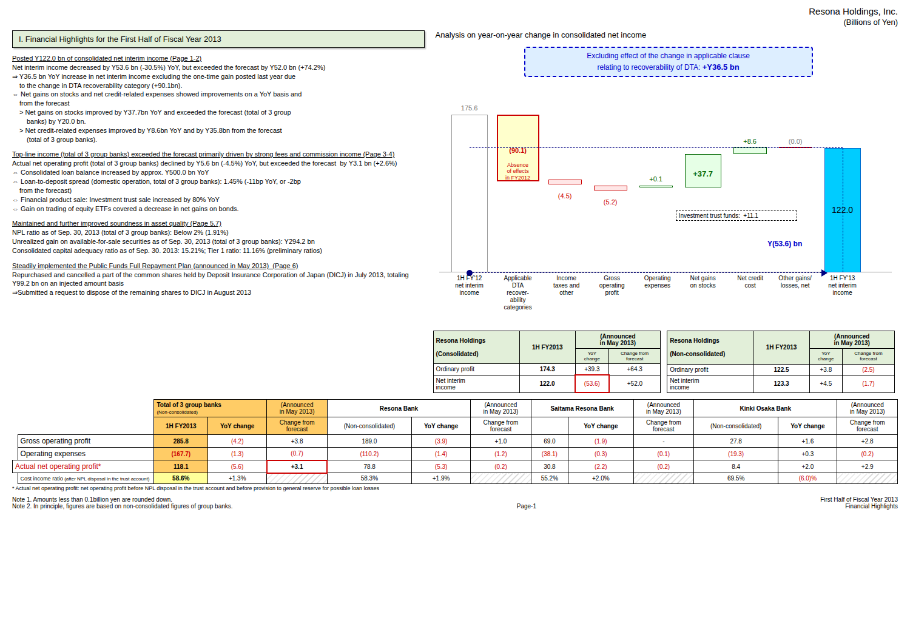Resona Holdings, Inc.
(Billions of Yen)
I. Financial Highlights for the First Half of Fiscal Year 2013
Posted Y122.0 bn of consolidated net interim income (Page 1-2)
Net interim income decreased by Y53.6 bn (-30.5%) YoY, but exceeded the forecast by Y52.0 bn (+74.2%)
⇒ Y36.5 bn YoY increase in net interim income excluding the one-time gain posted last year due to the change in DTA recoverability category (+90.1bn). ⇔ Net gains on stocks and net credit-related expenses showed improvements on a YoY basis and from the forecast > Net gains on stocks improved by Y37.7bn YoY and exceeded the forecast (total of 3 group banks) by Y20.0 bn. > Net credit-related expenses improved by Y8.6bn YoY and by Y35.8bn from the forecast (total of 3 group banks).
Top-line income (total of 3 group banks) exceeded the forecast primarily driven by strong fees and commission income (Page 3-4)
Actual net operating profit (total of 3 group banks) declined by Y5.6 bn (-4.5%) YoY, but exceeded the forecast by Y3.1 bn (+2.6%)
⇔ Consolidated loan balance increased by approx. Y500.0 bn YoY
⇔ Loan-to-deposit spread (domestic operation, total of 3 group banks): 1.45% (-11bp YoY, or -2bp from the forecast) ⇔ Financial product sale: Investment trust sale increased by 80% YoY
⇔ Gain on trading of equity ETFs covered a decrease in net gains on bonds.
Maintained and further improved soundness in asset quality (Page 5,7)
NPL ratio as of Sep. 30, 2013 (total of 3 group banks): Below 2% (1.91%)
Unrealized gain on available-for-sale securities as of Sep. 30, 2013 (total of 3 group banks): Y294.2 bn
Consolidated capital adequacy ratio as of Sep. 30. 2013: 15.21%; Tier 1 ratio: 11.16% (preliminary ratios)
Steadily implemented the Public Funds Full Repayment Plan (announced in May 2013) (Page 6)
Repurchased and cancelled a part of the common shares held by Deposit Insurance Corporation of Japan (DICJ) in July 2013, totaling Y99.2 bn on an injected amount basis
⇒Submitted a request to dispose of the remaining shares to DICJ in August 2013
Analysis on year-on-year change in consolidated net income
Excluding effect of the change in applicable clause
relating to recoverability of DTA: +Y36.5 bn
175.6
(90.1)
Absence
of effects
in FY2012
(4.5)
(5.2)
+0.1
+37.7
+8.6
(0.0)
122.0
Investment trust funds: +11.1
Y(53.6) bn
1H FY'12
net interim
income
Applicable
DTA
recover-
ability
categories
Income
taxes and
other
Gross
operating
profit
Operating
expenses
Net gains
on stocks
Net credit
cost
Other gains/
losses, net
1H FY'13
net interim
income
| Resona Holdings (Consolidated) | 1H FY2013 | (Announced in May 2013) |
| --- | --- | --- |
| YoY change | Change from forecast |
| Ordinary profit | 174.3 | +39.3 | +64.3 |
| Net interim income | 122.0 | (53.6) | +52.0 |
| Resona Holdings (Non-consolidated) | 1H FY2013 | (Announced in May 2013) |
| --- | --- | --- |
| YoY change | Change from forecast |
| Ordinary profit | 122.5 | +3.8 | (2.5) |
| Net interim income | 123.3 | +4.5 | (1.7) |
| | Total of 3 group banks (Non-consolidated) | (Announced in May 2013) | Resona Bank | (Announced in May 2013) | Saitama Resona Bank | (Announced in May 2013) | Kinki Osaka Bank | (Announced in May 2013) |
| --- | --- | --- | --- | --- | --- | --- | --- | --- |
| 1H FY2013 | YoY change | Change from forecast | (Non-consolidated) | YoY change | Change from forecast | | YoY change | Change from forecast | (Non-consolidated) | YoY change | Change from forecast |
| | Gross operating profit | 285.8 | (4.2) | +3.8 | 189.0 | (3.9) | +1.0 | 69.0 | (1.9) | - | 27.8 | +1.6 | +2.8 |
| | Operating expenses | (167.7) | (1.3) | (0.7) | (110.2) | (1.4) | (1.2) | (38.1) | (0.3) | (0.1) | (19.3) | +0.3 | (0.2) |
| Actual net operating profit* | 118.1 | (5.6) | +3.1 | 78.8 | (5.3) | (0.2) | 30.8 | (2.2) | (0.2) | 8.4 | +2.0 | +2.9 |
| | Cost income ratio (after NPL disposal in the trust account) | 58.6% | +1.3% | | 58.3% | +1.9% | | 55.2% | +2.0% | | 69.5% | (6.0)% | |
* Actual net operating profit: net operating profit before NPL disposal in the trust account and before provision to general reserve for possible loan losses
Note 1. Amounts less than 0.1billion yen are rounded down.
Note 2. In principle, figures are based on non-consolidated figures of group banks.
Page-1
First Half of Fiscal Year 2013
Financial Highlights